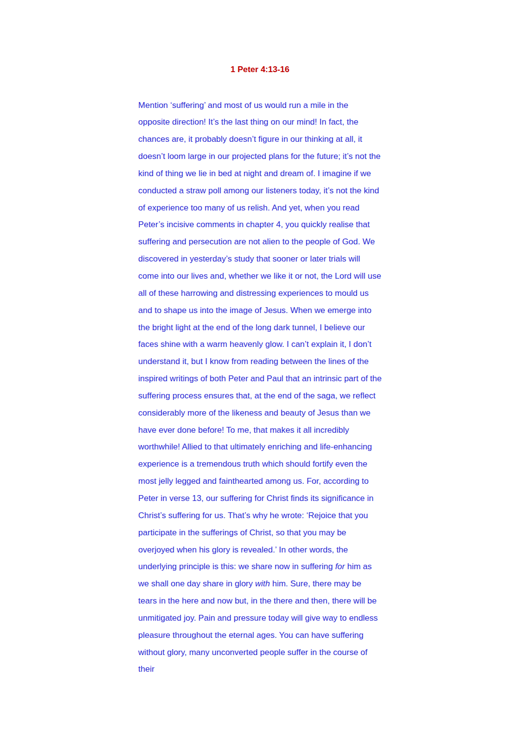1 Peter 4:13-16
Mention ‘suffering’ and most of us would run a mile in the opposite direction! It’s the last thing on our mind! In fact, the chances are, it probably doesn’t figure in our thinking at all, it doesn’t loom large in our projected plans for the future; it’s not the kind of thing we lie in bed at night and dream of. I imagine if we conducted a straw poll among our listeners today, it’s not the kind of experience too many of us relish. And yet, when you read Peter’s incisive comments in chapter 4, you quickly realise that suffering and persecution are not alien to the people of God. We discovered in yesterday’s study that sooner or later trials will come into our lives and, whether we like it or not, the Lord will use all of these harrowing and distressing experiences to mould us and to shape us into the image of Jesus. When we emerge into the bright light at the end of the long dark tunnel, I believe our faces shine with a warm heavenly glow. I can’t explain it, I don’t understand it, but I know from reading between the lines of the inspired writings of both Peter and Paul that an intrinsic part of the suffering process ensures that, at the end of the saga, we reflect considerably more of the likeness and beauty of Jesus than we have ever done before! To me, that makes it all incredibly worthwhile! Allied to that ultimately enriching and life-enhancing experience is a tremendous truth which should fortify even the most jelly legged and fainthearted among us. For, according to Peter in verse 13, our suffering for Christ finds its significance in Christ’s suffering for us. That’s why he wrote: ‘Rejoice that you participate in the sufferings of Christ, so that you may be overjoyed when his glory is revealed.’ In other words, the underlying principle is this: we share now in suffering for him as we shall one day share in glory with him. Sure, there may be tears in the here and now but, in the there and then, there will be unmitigated joy. Pain and pressure today will give way to endless pleasure throughout the eternal ages. You can have suffering without glory, many unconverted people suffer in the course of their